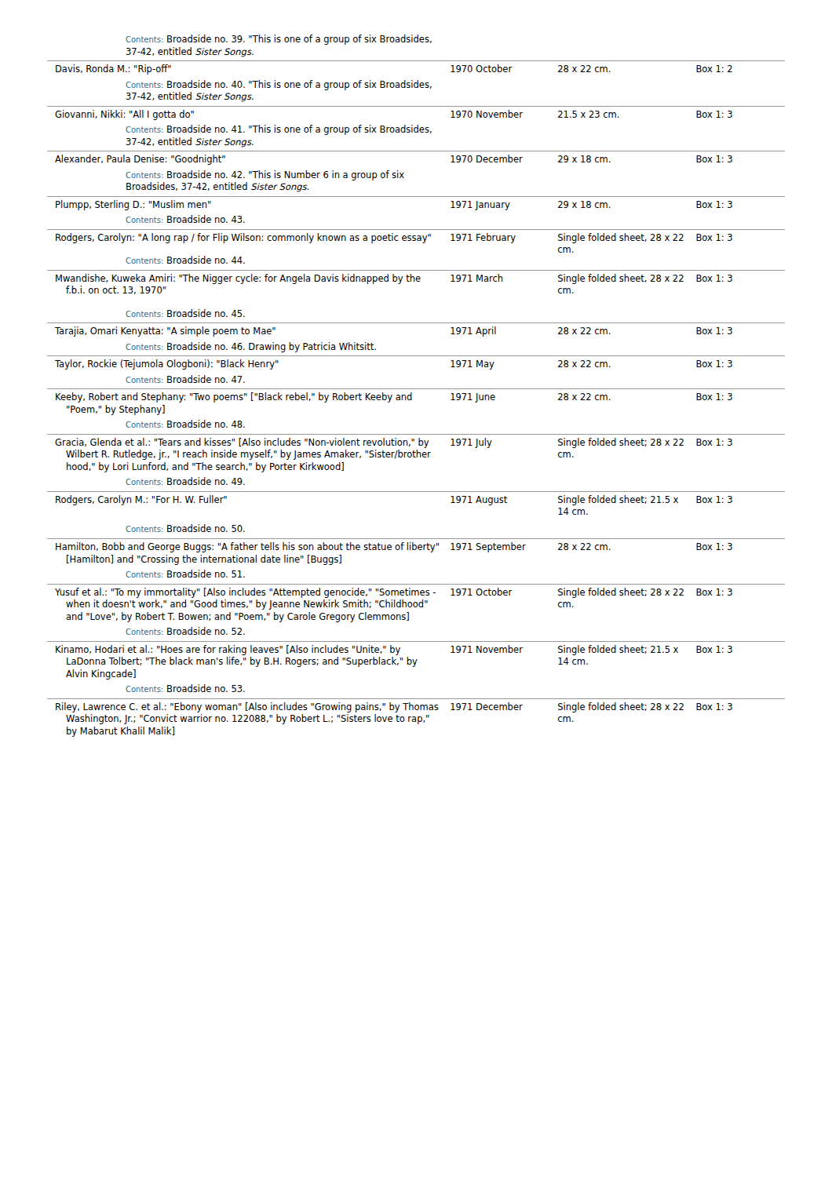| Contents: Broadside no. 39. "This is one of a group of six Broadsides, 37-42, entitled Sister Songs . | | | |
| Davis, Ronda M.: "Rip-off" Contents: Broadside no. 40. "This is one of a group of six Broadsides, 37-42, entitled Sister Songs . | 1970 October | 28 x 22 cm. | Box 1: 2 |
| Giovanni, Nikki: "All I gotta do" Contents: Broadside no. 41. "This is one of a group of six Broadsides, 37-42, entitled Sister Songs . | 1970 November | 21.5 x 23 cm. | Box 1: 3 |
| Alexander, Paula Denise: "Goodnight" Contents: Broadside no. 42. "This is Number 6 in a group of six Broadsides, 37-42, entitled Sister Songs . | 1970 December | 29 x 18 cm. | Box 1: 3 |
| Plumpp, Sterling D.: "Muslim men" Contents: Broadside no. 43. | 1971 January | 29 x 18 cm. | Box 1: 3 |
| Rodgers, Carolyn: "A long rap / for Flip Wilson: commonly known as a poetic essay" Contents: Broadside no. 44. | 1971 February | Single folded sheet, 28 x 22 cm. | Box 1: 3 |
| Mwandishe, Kuweka Amiri: "The Nigger cycle: for Angela Davis kidnapped by the f.b.i. on oct. 13, 1970" Contents: Broadside no. 45. | 1971 March | Single folded sheet, 28 x 22 cm. | Box 1: 3 |
| Tarajia, Omari Kenyatta: "A simple poem to Mae" Contents: Broadside no. 46. Drawing by Patricia Whitsitt. | 1971 April | 28 x 22 cm. | Box 1: 3 |
| Taylor, Rockie (Tejumola Ologboni): "Black Henry" Contents: Broadside no. 47. | 1971 May | 28 x 22 cm. | Box 1: 3 |
| Keeby, Robert and Stephany: "Two poems" ["Black rebel," by Robert Keeby and "Poem," by Stephany] Contents: Broadside no. 48. | 1971 June | 28 x 22 cm. | Box 1: 3 |
| Gracia, Glenda et al.: "Tears and kisses" [Also includes "Non-violent revolution," by Wilbert R. Rutledge, jr., "I reach inside myself," by James Amaker, "Sister/brother hood," by Lori Lunford, and "The search," by Porter Kirkwood] Contents: Broadside no. 49. | 1971 July | Single folded sheet; 28 x 22 cm. | Box 1: 3 |
| Rodgers, Carolyn M.: "For H. W. Fuller" Contents: Broadside no. 50. | 1971 August | Single folded sheet; 21.5 x 14 cm. | Box 1: 3 |
| Hamilton, Bobb and George Buggs: "A father tells his son about the statue of liberty" [Hamilton] and "Crossing the international date line" [Buggs] Contents: Broadside no. 51. | 1971 September | 28 x 22 cm. | Box 1: 3 |
| Yusuf et al.: "To my immortality" [Also includes "Attempted genocide," "Sometimes - when it doesn't work," and "Good times," by Jeanne Newkirk Smith; "Childhood" and "Love", by Robert T. Bowen; and "Poem," by Carole Gregory Clemmons] Contents: Broadside no. 52. | 1971 October | Single folded sheet; 28 x 22 cm. | Box 1: 3 |
| Kinamo, Hodari et al.: "Hoes are for raking leaves" [Also includes "Unite," by LaDonna Tolbert; "The black man's life," by B.H. Rogers; and "Superblack," by Alvin Kingcade] Contents: Broadside no. 53. | 1971 November | Single folded sheet; 21.5 x 14 cm. | Box 1: 3 |
| Riley, Lawrence C. et al.: "Ebony woman" [Also includes "Growing pains," by Thomas Washington, Jr.; "Convict warrior no. 122088," by Robert L.; "Sisters love to rap," by Mabarut Khalil Malik] | 1971 December | Single folded sheet; 28 x 22 cm. | Box 1: 3 |